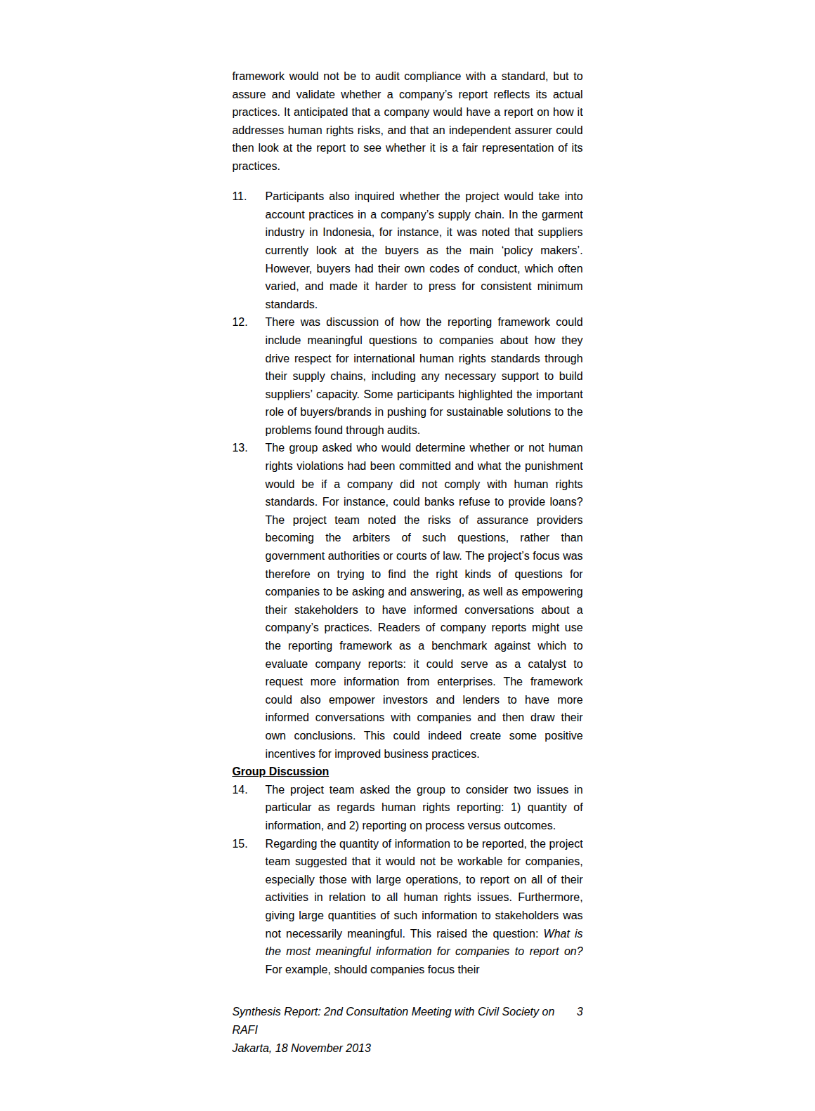framework would not be to audit compliance with a standard, but to assure and validate whether a company’s report reflects its actual practices. It anticipated that a company would have a report on how it addresses human rights risks, and that an independent assurer could then look at the report to see whether it is a fair representation of its practices.
11.
Participants also inquired whether the project would take into account practices in a company’s supply chain. In the garment industry in Indonesia, for instance, it was noted that suppliers currently look at the buyers as the main ‘policy makers’. However, buyers had their own codes of conduct, which often varied, and made it harder to press for consistent minimum standards.
12.
There was discussion of how the reporting framework could include meaningful questions to companies about how they drive respect for international human rights standards through their supply chains, including any necessary support to build suppliers’ capacity. Some participants highlighted the important role of buyers/brands in pushing for sustainable solutions to the problems found through audits.
13.
The group asked who would determine whether or not human rights violations had been committed and what the punishment would be if a company did not comply with human rights standards. For instance, could banks refuse to provide loans? The project team noted the risks of assurance providers becoming the arbiters of such questions, rather than government authorities or courts of law. The project’s focus was therefore on trying to find the right kinds of questions for companies to be asking and answering, as well as empowering their stakeholders to have informed conversations about a company’s practices. Readers of company reports might use the reporting framework as a benchmark against which to evaluate company reports: it could serve as a catalyst to request more information from enterprises. The framework could also empower investors and lenders to have more informed conversations with companies and then draw their own conclusions. This could indeed create some positive incentives for improved business practices.
Group Discussion
14.
The project team asked the group to consider two issues in particular as regards human rights reporting: 1) quantity of information, and 2) reporting on process versus outcomes.
15.
Regarding the quantity of information to be reported, the project team suggested that it would not be workable for companies, especially those with large operations, to report on all of their activities in relation to all human rights issues. Furthermore, giving large quantities of such information to stakeholders was not necessarily meaningful. This raised the question: What is the most meaningful information for companies to report on? For example, should companies focus their
Synthesis Report: 2nd Consultation Meeting with Civil Society on RAFI
Jakarta, 18 November 2013
3